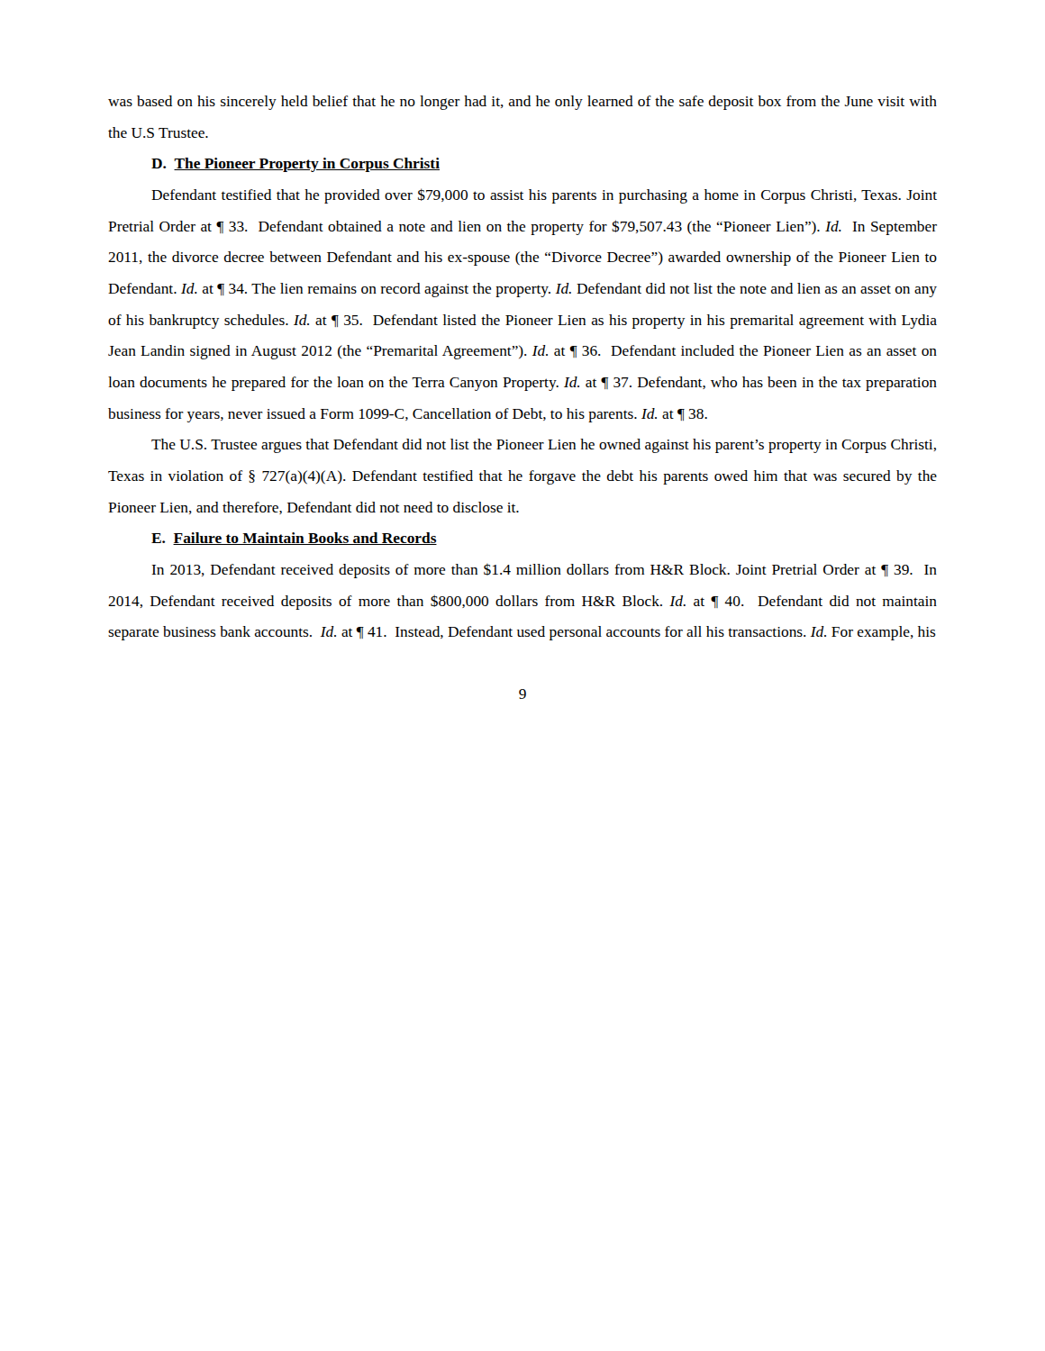was based on his sincerely held belief that he no longer had it, and he only learned of the safe deposit box from the June visit with the U.S Trustee.
D. The Pioneer Property in Corpus Christi
Defendant testified that he provided over $79,000 to assist his parents in purchasing a home in Corpus Christi, Texas. Joint Pretrial Order at ¶ 33. Defendant obtained a note and lien on the property for $79,507.43 (the “Pioneer Lien”). Id. In September 2011, the divorce decree between Defendant and his ex-spouse (the “Divorce Decree”) awarded ownership of the Pioneer Lien to Defendant. Id. at ¶ 34. The lien remains on record against the property. Id. Defendant did not list the note and lien as an asset on any of his bankruptcy schedules. Id. at ¶ 35. Defendant listed the Pioneer Lien as his property in his premarital agreement with Lydia Jean Landin signed in August 2012 (the “Premarital Agreement”). Id. at ¶ 36. Defendant included the Pioneer Lien as an asset on loan documents he prepared for the loan on the Terra Canyon Property. Id. at ¶ 37. Defendant, who has been in the tax preparation business for years, never issued a Form 1099-C, Cancellation of Debt, to his parents. Id. at ¶ 38.
The U.S. Trustee argues that Defendant did not list the Pioneer Lien he owned against his parent’s property in Corpus Christi, Texas in violation of § 727(a)(4)(A). Defendant testified that he forgave the debt his parents owed him that was secured by the Pioneer Lien, and therefore, Defendant did not need to disclose it.
E. Failure to Maintain Books and Records
In 2013, Defendant received deposits of more than $1.4 million dollars from H&R Block. Joint Pretrial Order at ¶ 39. In 2014, Defendant received deposits of more than $800,000 dollars from H&R Block. Id. at ¶ 40. Defendant did not maintain separate business bank accounts. Id. at ¶ 41. Instead, Defendant used personal accounts for all his transactions. Id. For example, his
9